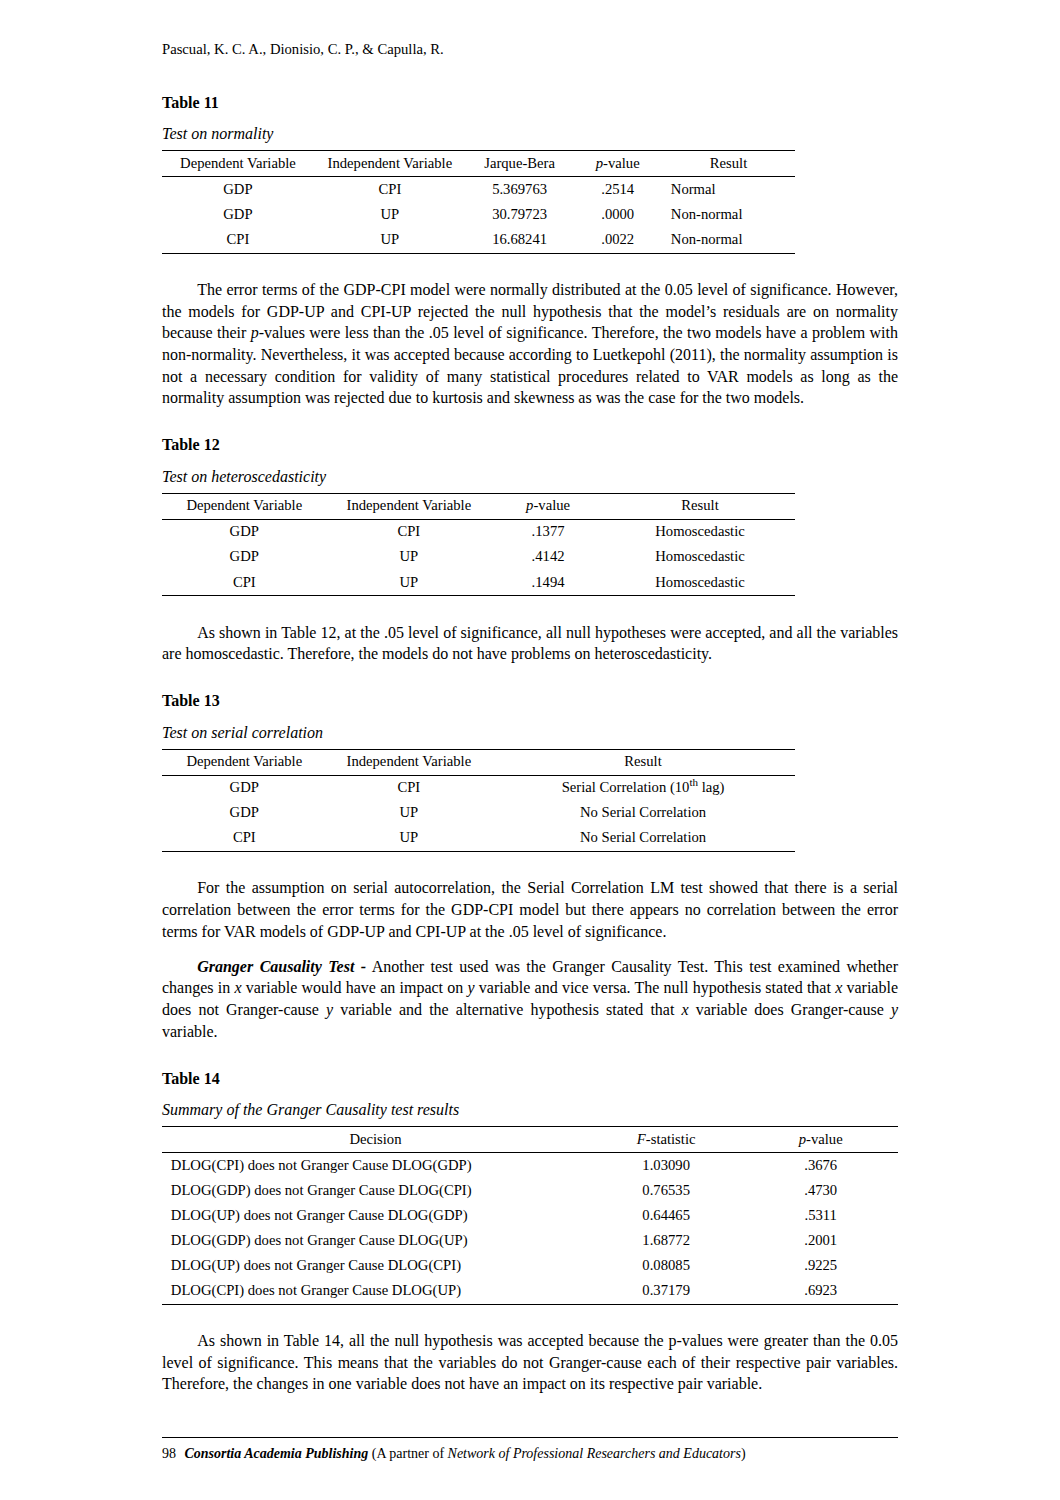Pascual, K. C. A., Dionisio, C. P., & Capulla, R.
Table 11
Test on normality
| Dependent Variable | Independent Variable | Jarque-Bera | p -value | Result |
| --- | --- | --- | --- | --- |
| GDP | CPI | 5.369763 | .2514 | Normal |
| GDP | UP | 30.79723 | .0000 | Non-normal |
| CPI | UP | 16.68241 | .0022 | Non-normal |
The error terms of the GDP-CPI model were normally distributed at the 0.05 level of significance. However, the models for GDP-UP and CPI-UP rejected the null hypothesis that the model’s residuals are on normality because their p-values were less than the .05 level of significance. Therefore, the two models have a problem with non-normality. Nevertheless, it was accepted because according to Luetkepohl (2011), the normality assumption is not a necessary condition for validity of many statistical procedures related to VAR models as long as the normality assumption was rejected due to kurtosis and skewness as was the case for the two models.
Table 12
Test on heteroscedasticity
| Dependent Variable | Independent Variable | p -value | Result |
| --- | --- | --- | --- |
| GDP | CPI | .1377 | Homoscedastic |
| GDP | UP | .4142 | Homoscedastic |
| CPI | UP | .1494 | Homoscedastic |
As shown in Table 12, at the .05 level of significance, all null hypotheses were accepted, and all the variables are homoscedastic. Therefore, the models do not have problems on heteroscedasticity.
Table 13
Test on serial correlation
| Dependent Variable | Independent Variable | Result |
| --- | --- | --- |
| GDP | CPI | Serial Correlation (10 th lag) |
| GDP | UP | No Serial Correlation |
| CPI | UP | No Serial Correlation |
For the assumption on serial autocorrelation, the Serial Correlation LM test showed that there is a serial correlation between the error terms for the GDP-CPI model but there appears no correlation between the error terms for VAR models of GDP-UP and CPI-UP at the .05 level of significance.
Granger Causality Test - Another test used was the Granger Causality Test. This test examined whether changes in x variable would have an impact on y variable and vice versa. The null hypothesis stated that x variable does not Granger-cause y variable and the alternative hypothesis stated that x variable does Granger-cause y variable.
Table 14
Summary of the Granger Causality test results
| Decision | F -statistic | p -value |
| --- | --- | --- |
| DLOG(CPI) does not Granger Cause DLOG(GDP) | 1.03090 | .3676 |
| DLOG(GDP) does not Granger Cause DLOG(CPI) | 0.76535 | .4730 |
| DLOG(UP) does not Granger Cause DLOG(GDP) | 0.64465 | .5311 |
| DLOG(GDP) does not Granger Cause DLOG(UP) | 1.68772 | .2001 |
| DLOG(UP) does not Granger Cause DLOG(CPI) | 0.08085 | .9225 |
| DLOG(CPI) does not Granger Cause DLOG(UP) | 0.37179 | .6923 |
As shown in Table 14, all the null hypothesis was accepted because the p-values were greater than the 0.05 level of significance. This means that the variables do not Granger-cause each of their respective pair variables. Therefore, the changes in one variable does not have an impact on its respective pair variable.
98 Consortia Academia Publishing (A partner of Network of Professional Researchers and Educators)